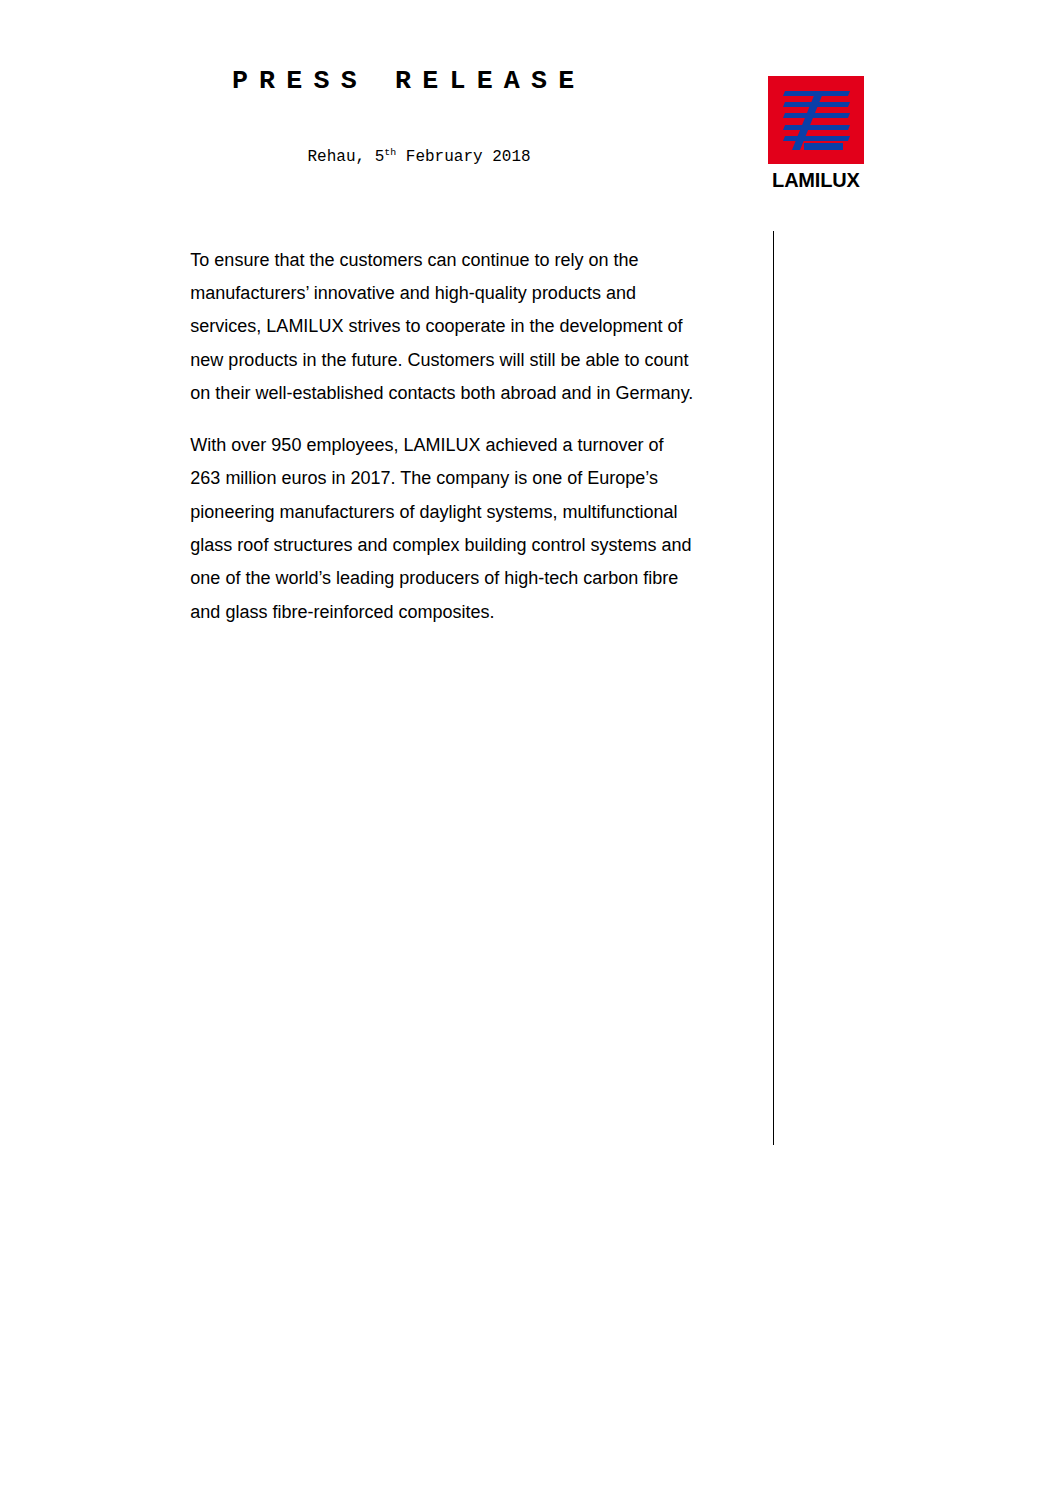PRESS RELEASE
Rehau, 5th February 2018
LAMILUX
To ensure that the customers can continue to rely on the manufacturers’ innovative and high-quality products and services, LAMILUX strives to cooperate in the development of new products in the future. Customers will still be able to count on their well-established contacts both abroad and in Germany.
With over 950 employees, LAMILUX achieved a turnover of 263 million euros in 2017. The company is one of Europe’s pioneering manufacturers of daylight systems, multifunctional glass roof structures and complex building control systems and one of the world’s leading producers of high-tech carbon fibre and glass fibre-reinforced composites.